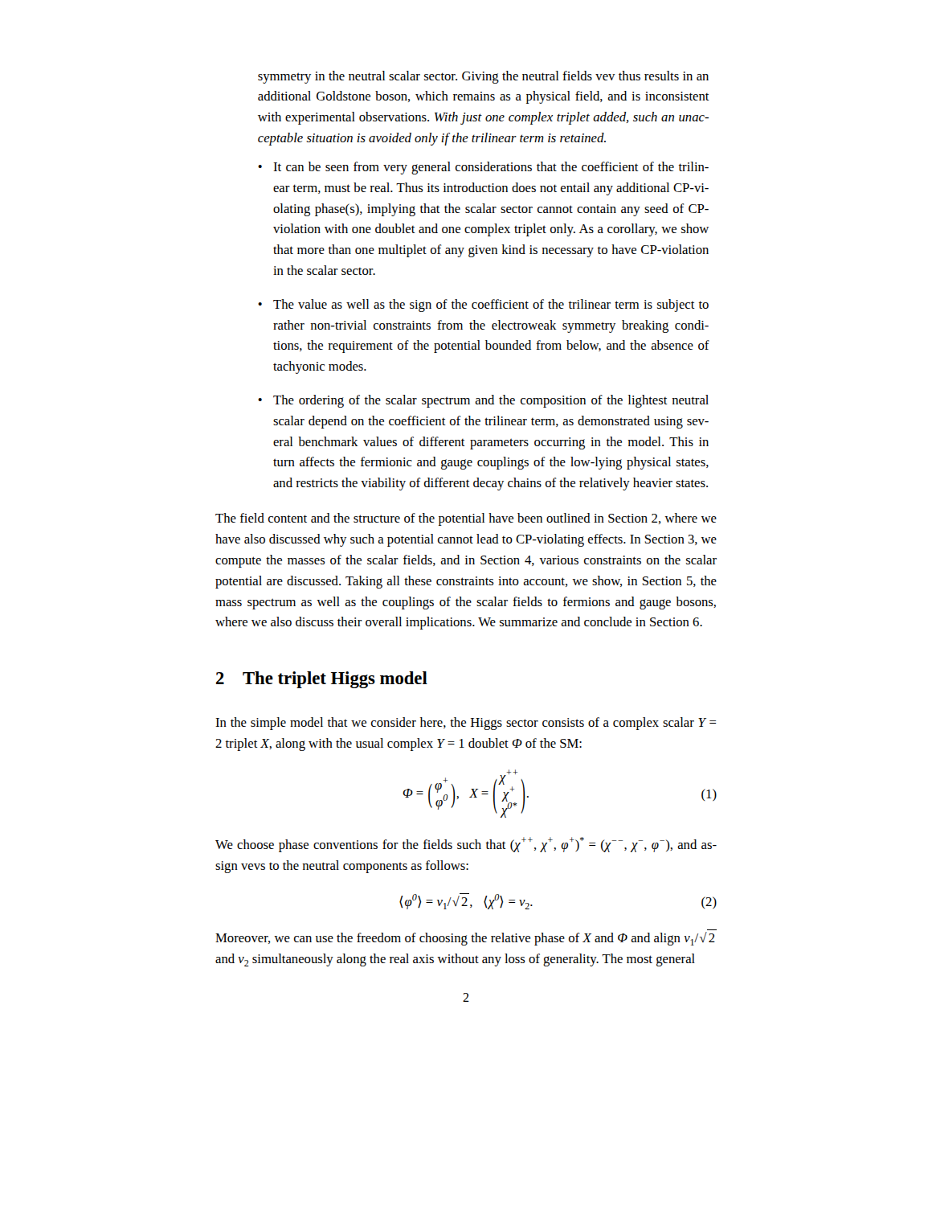symmetry in the neutral scalar sector. Giving the neutral fields vev thus results in an additional Goldstone boson, which remains as a physical field, and is inconsistent with experimental observations. With just one complex triplet added, such an unacceptable situation is avoided only if the trilinear term is retained.
It can be seen from very general considerations that the coefficient of the trilinear term, must be real. Thus its introduction does not entail any additional CP-violating phase(s), implying that the scalar sector cannot contain any seed of CP-violation with one doublet and one complex triplet only. As a corollary, we show that more than one multiplet of any given kind is necessary to have CP-violation in the scalar sector.
The value as well as the sign of the coefficient of the trilinear term is subject to rather non-trivial constraints from the electroweak symmetry breaking conditions, the requirement of the potential bounded from below, and the absence of tachyonic modes.
The ordering of the scalar spectrum and the composition of the lightest neutral scalar depend on the coefficient of the trilinear term, as demonstrated using several benchmark values of different parameters occurring in the model. This in turn affects the fermionic and gauge couplings of the low-lying physical states, and restricts the viability of different decay chains of the relatively heavier states.
The field content and the structure of the potential have been outlined in Section 2, where we have also discussed why such a potential cannot lead to CP-violating effects. In Section 3, we compute the masses of the scalar fields, and in Section 4, various constraints on the scalar potential are discussed. Taking all these constraints into account, we show, in Section 5, the mass spectrum as well as the couplings of the scalar fields to fermions and gauge bosons, where we also discuss their overall implications. We summarize and conclude in Section 6.
2 The triplet Higgs model
In the simple model that we consider here, the Higgs sector consists of a complex scalar Y = 2 triplet X, along with the usual complex Y = 1 doublet Φ of the SM:
Φ = ( φ+ φ0 ) , X = ( χ++ χ+ χ0* ) .
(1)
We choose phase conventions for the fields such that (χ++, χ+, φ+)* = (χ−−, χ−, φ−), and assign vevs to the neutral components as follows:
⟨φ0⟩ = v1/√2, ⟨χ0⟩ = v2.
(2)
Moreover, we can use the freedom of choosing the relative phase of X and Φ and align v1/√2 and v2 simultaneously along the real axis without any loss of generality. The most general
2